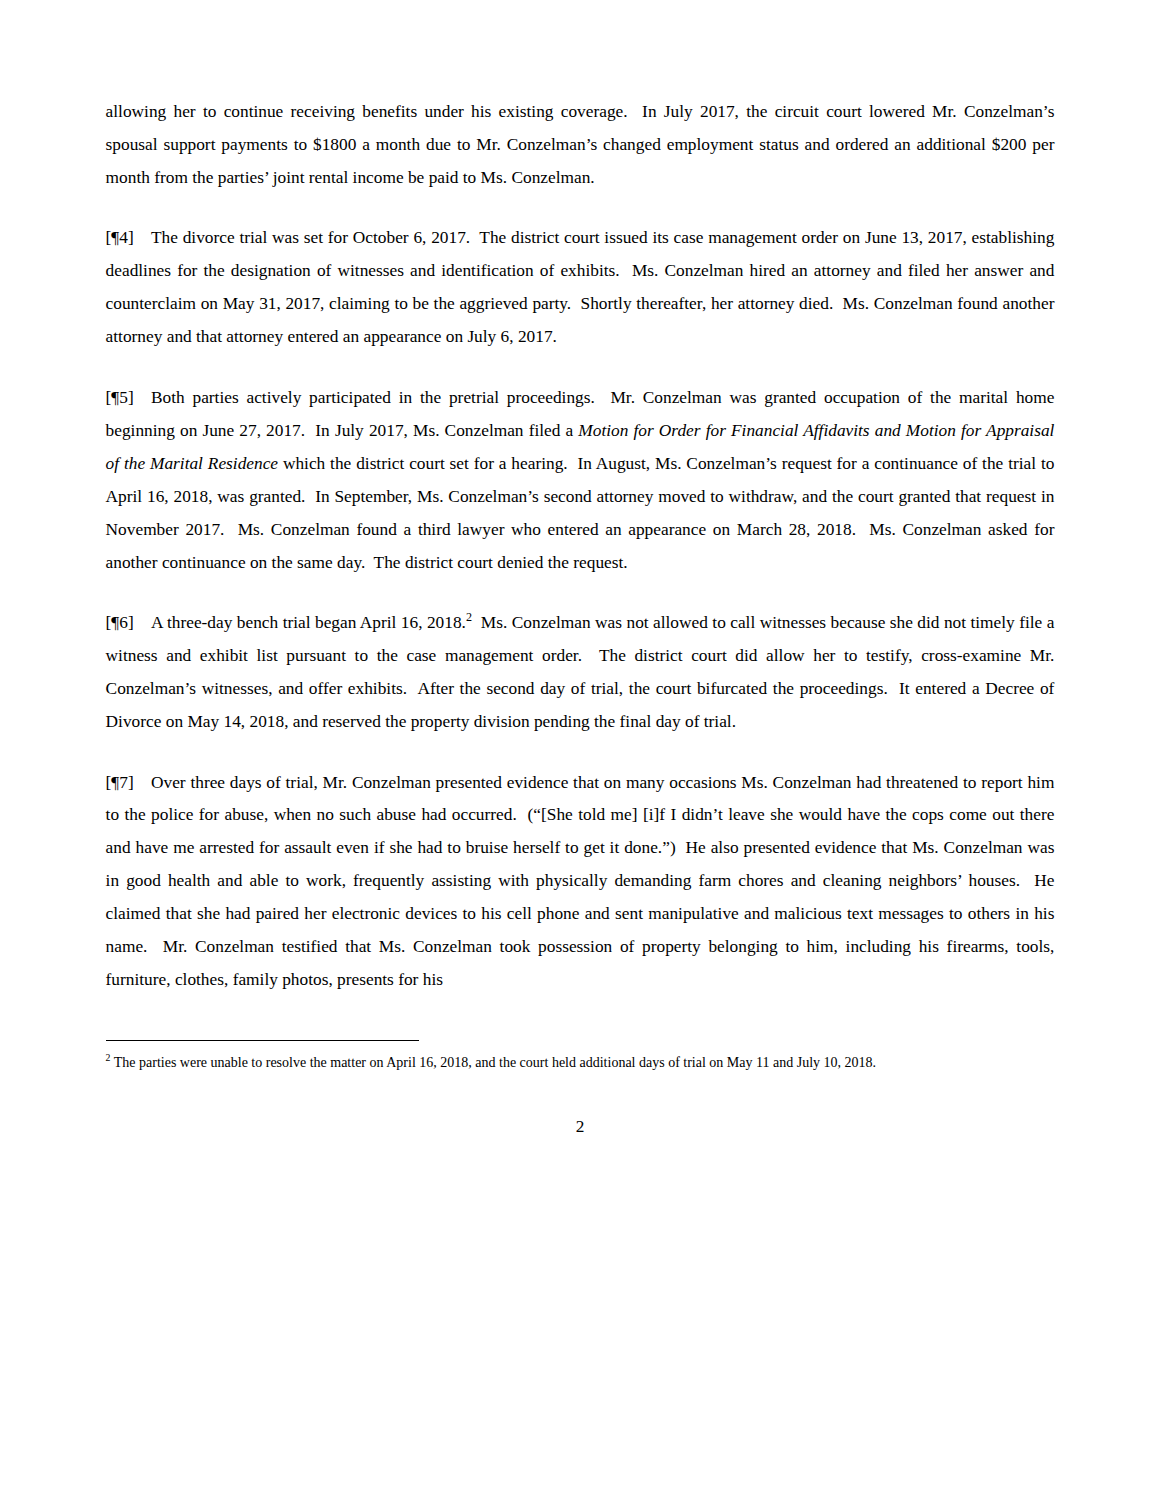allowing her to continue receiving benefits under his existing coverage. In July 2017, the circuit court lowered Mr. Conzelman’s spousal support payments to $1800 a month due to Mr. Conzelman’s changed employment status and ordered an additional $200 per month from the parties’ joint rental income be paid to Ms. Conzelman.
[¶4] The divorce trial was set for October 6, 2017. The district court issued its case management order on June 13, 2017, establishing deadlines for the designation of witnesses and identification of exhibits. Ms. Conzelman hired an attorney and filed her answer and counterclaim on May 31, 2017, claiming to be the aggrieved party. Shortly thereafter, her attorney died. Ms. Conzelman found another attorney and that attorney entered an appearance on July 6, 2017.
[¶5] Both parties actively participated in the pretrial proceedings. Mr. Conzelman was granted occupation of the marital home beginning on June 27, 2017. In July 2017, Ms. Conzelman filed a Motion for Order for Financial Affidavits and Motion for Appraisal of the Marital Residence which the district court set for a hearing. In August, Ms. Conzelman’s request for a continuance of the trial to April 16, 2018, was granted. In September, Ms. Conzelman’s second attorney moved to withdraw, and the court granted that request in November 2017. Ms. Conzelman found a third lawyer who entered an appearance on March 28, 2018. Ms. Conzelman asked for another continuance on the same day. The district court denied the request.
[¶6] A three-day bench trial began April 16, 2018.2 Ms. Conzelman was not allowed to call witnesses because she did not timely file a witness and exhibit list pursuant to the case management order. The district court did allow her to testify, cross-examine Mr. Conzelman’s witnesses, and offer exhibits. After the second day of trial, the court bifurcated the proceedings. It entered a Decree of Divorce on May 14, 2018, and reserved the property division pending the final day of trial.
[¶7] Over three days of trial, Mr. Conzelman presented evidence that on many occasions Ms. Conzelman had threatened to report him to the police for abuse, when no such abuse had occurred. (“[She told me] [i]f I didn’t leave she would have the cops come out there and have me arrested for assault even if she had to bruise herself to get it done.”) He also presented evidence that Ms. Conzelman was in good health and able to work, frequently assisting with physically demanding farm chores and cleaning neighbors’ houses. He claimed that she had paired her electronic devices to his cell phone and sent manipulative and malicious text messages to others in his name. Mr. Conzelman testified that Ms. Conzelman took possession of property belonging to him, including his firearms, tools, furniture, clothes, family photos, presents for his
2 The parties were unable to resolve the matter on April 16, 2018, and the court held additional days of trial on May 11 and July 10, 2018.
2